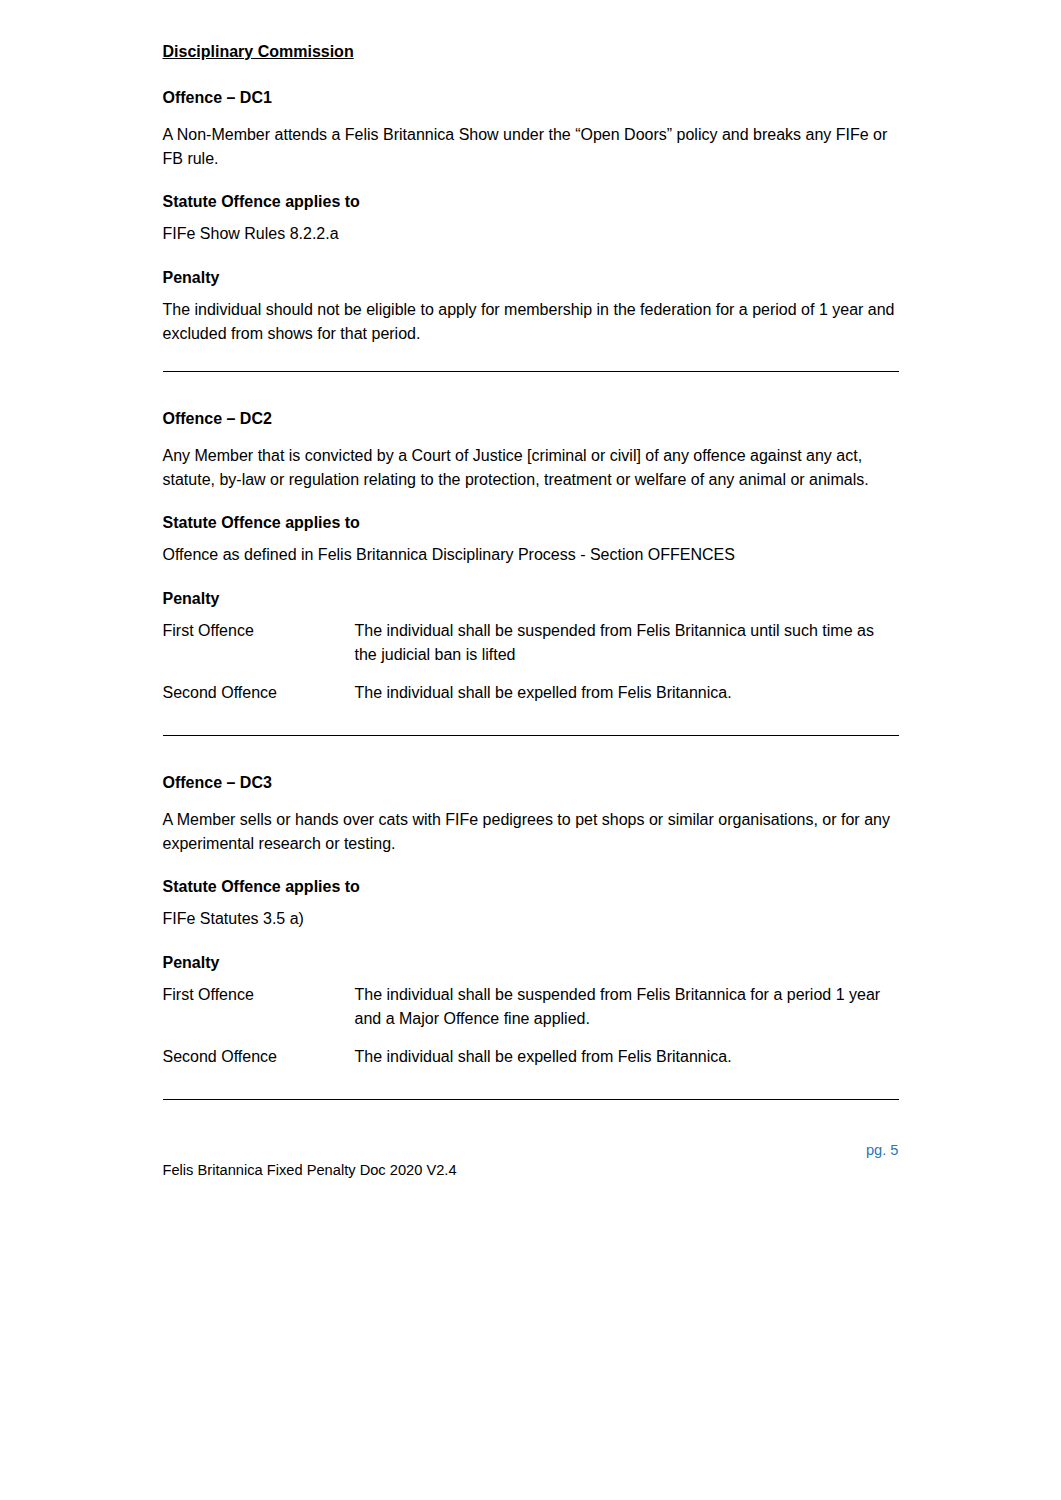Disciplinary Commission
Offence – DC1
A Non-Member attends a Felis Britannica Show under the “Open Doors” policy and breaks any FIFe or FB rule.
Statute Offence applies to
FIFe Show Rules 8.2.2.a
Penalty
The individual should not be eligible to apply for membership in the federation for a period of 1 year and excluded from shows for that period.
Offence – DC2
Any Member that is convicted by a Court of Justice [criminal or civil] of any offence against any act, statute, by-law or regulation relating to the protection, treatment or welfare of any animal or animals.
Statute Offence applies to
Offence as defined in Felis Britannica Disciplinary Process - Section OFFENCES
Penalty
| First Offence | The individual shall be suspended from Felis Britannica until such time as the judicial ban is lifted |
| Second Offence | The individual shall be expelled from Felis Britannica. |
Offence – DC3
A Member sells or hands over cats with FIFe pedigrees to pet shops or similar organisations, or for any experimental research or testing.
Statute Offence applies to
FIFe Statutes 3.5 a)
Penalty
| First Offence | The individual shall be suspended from Felis Britannica for a period 1 year and a Major Offence fine applied. |
| Second Offence | The individual shall be expelled from Felis Britannica. |
pg. 5 Felis Britannica Fixed Penalty Doc 2020 V2.4